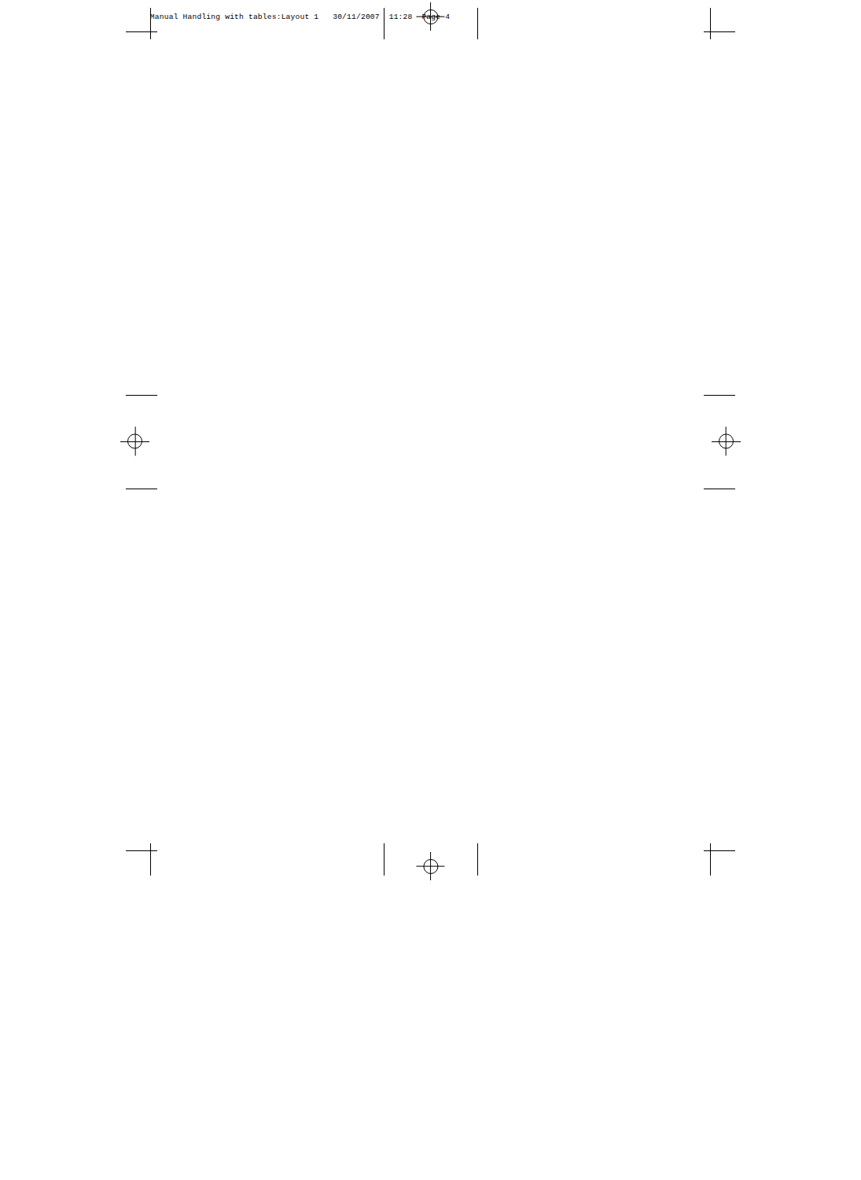Manual Handling with tables:Layout 1 30/11/2007 11:28 Page 4